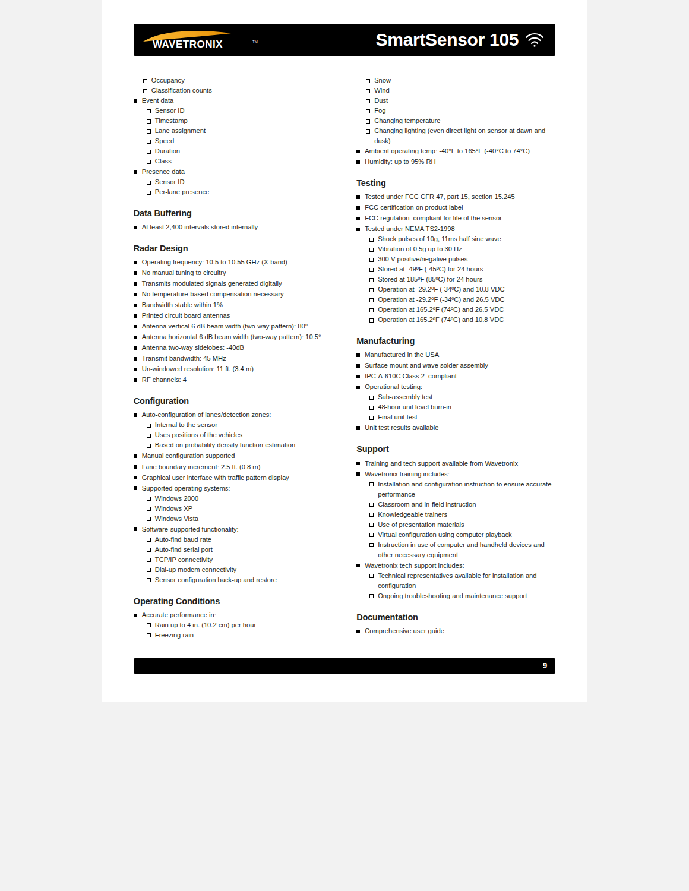WAVETRONIX TM
SmartSensor 105
Occupancy
Classification counts
Event data
Sensor ID
Timestamp
Lane assignment
Speed
Duration
Class
Presence data
Sensor ID
Per-lane presence
Data Buffering
At least 2,400 intervals stored internally
Radar Design
Operating frequency: 10.5 to 10.55 GHz (X-band)
No manual tuning to circuitry
Transmits modulated signals generated digitally
No temperature-based compensation necessary
Bandwidth stable within 1%
Printed circuit board antennas
Antenna vertical 6 dB beam width (two-way pattern): 80°
Antenna horizontal 6 dB beam width (two-way pattern): 10.5°
Antenna two-way sidelobes: -40dB
Transmit bandwidth: 45 MHz
Un-windowed resolution: 11 ft. (3.4 m)
RF channels: 4
Configuration
Auto-configuration of lanes/detection zones:
Internal to the sensor
Uses positions of the vehicles
Based on probability density function estimation
Manual configuration supported
Lane boundary increment: 2.5 ft. (0.8 m)
Graphical user interface with traffic pattern display
Supported operating systems:
Windows 2000
Windows XP
Windows Vista
Software-supported functionality:
Auto-find baud rate
Auto-find serial port
TCP/IP connectivity
Dial-up modem connectivity
Sensor configuration back-up and restore
Operating Conditions
Accurate performance in:
Rain up to 4 in. (10.2 cm) per hour
Freezing rain
Snow
Wind
Dust
Fog
Changing temperature
Changing lighting (even direct light on sensor at dawn and dusk)
Ambient operating temp: -40°F to 165°F (-40°C to 74°C)
Humidity: up to 95% RH
Testing
Tested under FCC CFR 47, part 15, section 15.245
FCC certification on product label
FCC regulation–compliant for life of the sensor
Tested under NEMA TS2-1998
Shock pulses of 10g, 11ms half sine wave
Vibration of 0.5g up to 30 Hz
300 V positive/negative pulses
Stored at -49ºF (-45ºC) for 24 hours
Stored at 185ºF (85ºC) for 24 hours
Operation at -29.2ºF (-34ºC) and 10.8 VDC
Operation at -29.2ºF (-34ºC) and 26.5 VDC
Operation at 165.2ºF (74ºC) and 26.5 VDC
Operation at 165.2ºF (74ºC) and 10.8 VDC
Manufacturing
Manufactured in the USA
Surface mount and wave solder assembly
IPC-A-610C Class 2–compliant
Operational testing:
Sub-assembly test
48-hour unit level burn-in
Final unit test
Unit test results available
Support
Training and tech support available from Wavetronix
Wavetronix training includes:
Installation and configuration instruction to ensure accurate performance
Classroom and in-field instruction
Knowledgeable trainers
Use of presentation materials
Virtual configuration using computer playback
Instruction in use of computer and handheld devices and other necessary equipment
Wavetronix tech support includes:
Technical representatives available for installation and configuration
Ongoing troubleshooting and maintenance support
Documentation
Comprehensive user guide
9